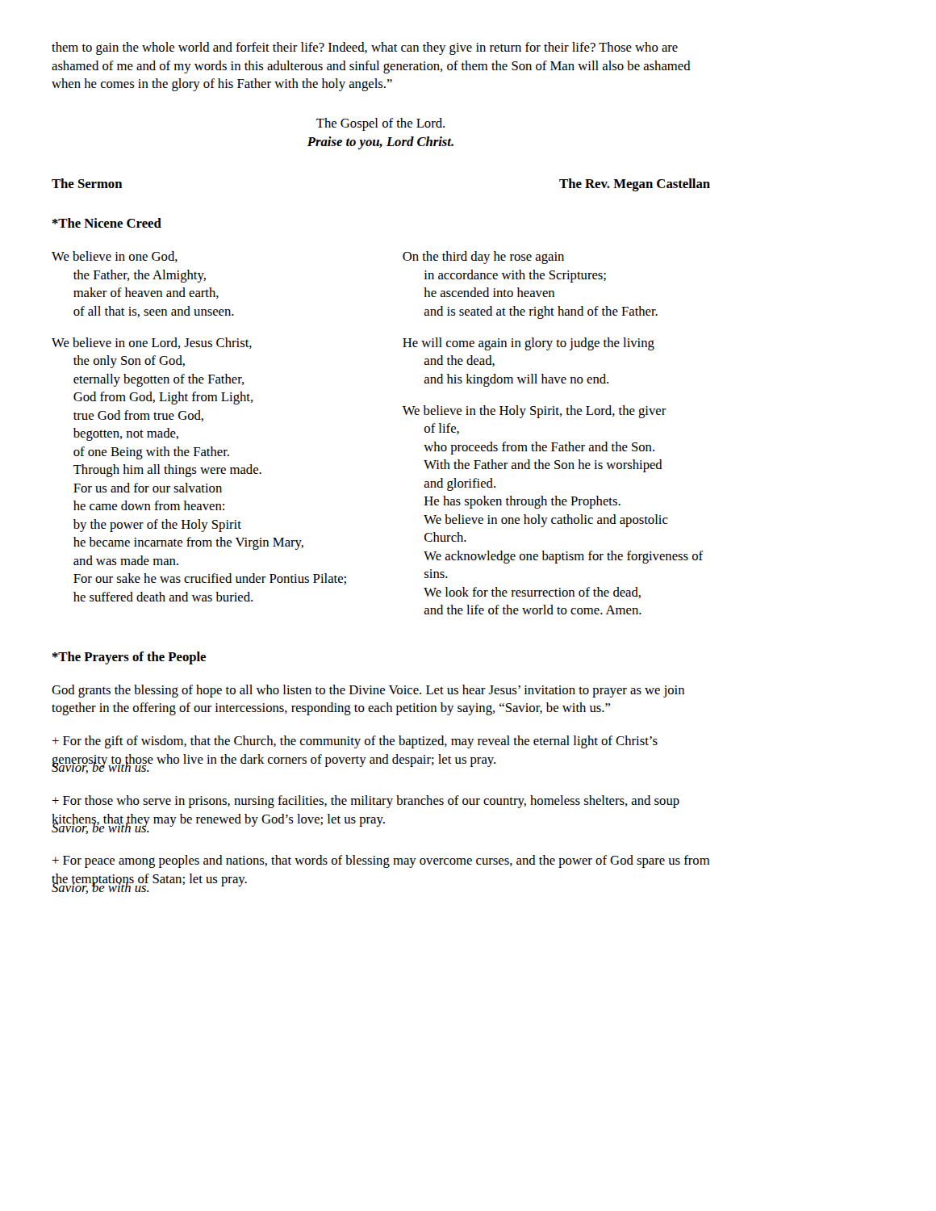them to gain the whole world and forfeit their life? Indeed, what can they give in return for their life? Those who are ashamed of me and of my words in this adulterous and sinful generation, of them the Son of Man will also be ashamed when he comes in the glory of his Father with the holy angels.”
The Gospel of the Lord.
Praise to you, Lord Christ.
The Sermon The Rev. Megan Castellan
*The Nicene Creed
We believe in one God,
the Father, the Almighty, maker of heaven and earth, of all that is, seen and unseen.
We believe in one Lord, Jesus Christ,
the only Son of God, eternally begotten of the Father, God from God, Light from Light, true God from true God, begotten, not made, of one Being with the Father. Through him all things were made. For us and for our salvation he came down from heaven: by the power of the Holy Spirit he became incarnate from the Virgin Mary, and was made man. For our sake he was crucified under Pontius Pilate; he suffered death and was buried.
On the third day he rose again
in accordance with the Scriptures; he ascended into heaven and is seated at the right hand of the Father.
He will come again in glory to judge the living
and the dead, and his kingdom will have no end.
We believe in the Holy Spirit, the Lord, the giver
of life, who proceeds from the Father and the Son. With the Father and the Son he is worshiped and glorified. He has spoken through the Prophets. We believe in one holy catholic and apostolic Church. We acknowledge one baptism for the forgiveness of sins. We look for the resurrection of the dead, and the life of the world to come. Amen.
*The Prayers of the People
God grants the blessing of hope to all who listen to the Divine Voice. Let us hear Jesus’ invitation to prayer as we join together in the offering of our intercessions, responding to each petition by saying, “Savior, be with us.”
+ For the gift of wisdom, that the Church, the community of the baptized, may reveal the eternal light of Christ’s generosity to those who live in the dark corners of poverty and despair; let us pray.
Savior, be with us.
+ For those who serve in prisons, nursing facilities, the military branches of our country, homeless shelters, and soup kitchens, that they may be renewed by God’s love; let us pray.
Savior, be with us.
+ For peace among peoples and nations, that words of blessing may overcome curses, and the power of God spare us from the temptations of Satan; let us pray.
Savior, be with us.